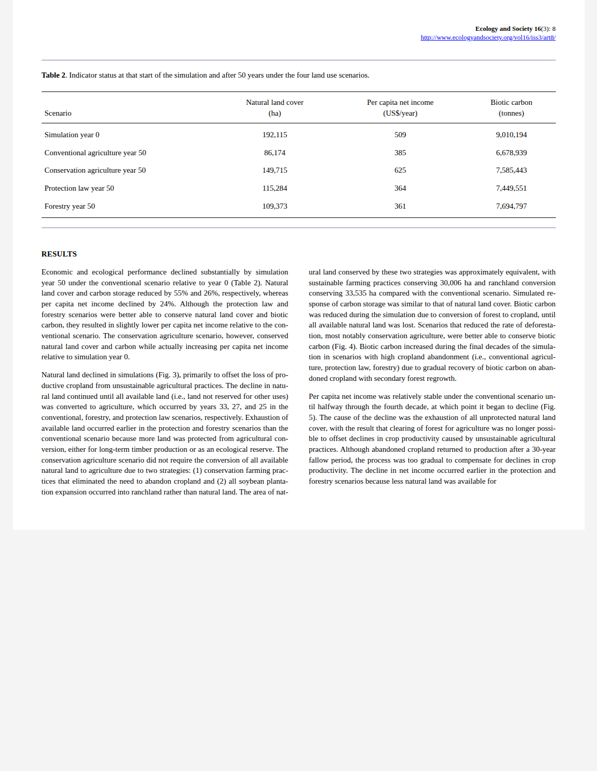Ecology and Society 16(3): 8
http://www.ecologyandsociety.org/vol16/iss3/art8/
Table 2. Indicator status at that start of the simulation and after 50 years under the four land use scenarios.
| Scenario | Natural land cover (ha) | Per capita net income (US$/year) | Biotic carbon (tonnes) |
| --- | --- | --- | --- |
| Simulation year 0 | 192,115 | 509 | 9,010,194 |
| Conventional agriculture year 50 | 86,174 | 385 | 6,678,939 |
| Conservation agriculture year 50 | 149,715 | 625 | 7,585,443 |
| Protection law year 50 | 115,284 | 364 | 7,449,551 |
| Forestry year 50 | 109,373 | 361 | 7,694,797 |
RESULTS
Economic and ecological performance declined substantially by simulation year 50 under the conventional scenario relative to year 0 (Table 2). Natural land cover and carbon storage reduced by 55% and 26%, respectively, whereas per capita net income declined by 24%. Although the protection law and forestry scenarios were better able to conserve natural land cover and biotic carbon, they resulted in slightly lower per capita net income relative to the conventional scenario. The conservation agriculture scenario, however, conserved natural land cover and carbon while actually increasing per capita net income relative to simulation year 0.
Natural land declined in simulations (Fig. 3), primarily to offset the loss of productive cropland from unsustainable agricultural practices. The decline in natural land continued until all available land (i.e., land not reserved for other uses) was converted to agriculture, which occurred by years 33, 27, and 25 in the conventional, forestry, and protection law scenarios, respectively. Exhaustion of available land occurred earlier in the protection and forestry scenarios than the conventional scenario because more land was protected from agricultural conversion, either for long-term timber production or as an ecological reserve. The conservation agriculture scenario did not require the conversion of all available natural land to agriculture due to two strategies: (1) conservation farming practices that eliminated the need to abandon cropland and (2) all soybean plantation expansion occurred into ranchland rather than natural land. The area of natural land conserved by these two strategies was approximately equivalent, with sustainable farming practices conserving 30,006 ha and ranchland conversion conserving 33,535 ha compared with the conventional scenario. Simulated response of carbon storage was similar to that of natural land cover. Biotic carbon was reduced during the simulation due to conversion of forest to cropland, until all available natural land was lost. Scenarios that reduced the rate of deforestation, most notably conservation agriculture, were better able to conserve biotic carbon (Fig. 4). Biotic carbon increased during the final decades of the simulation in scenarios with high cropland abandonment (i.e., conventional agriculture, protection law, forestry) due to gradual recovery of biotic carbon on abandoned cropland with secondary forest regrowth.
Per capita net income was relatively stable under the conventional scenario until halfway through the fourth decade, at which point it began to decline (Fig. 5). The cause of the decline was the exhaustion of all unprotected natural land cover, with the result that clearing of forest for agriculture was no longer possible to offset declines in crop productivity caused by unsustainable agricultural practices. Although abandoned cropland returned to production after a 30-year fallow period, the process was too gradual to compensate for declines in crop productivity. The decline in net income occurred earlier in the protection and forestry scenarios because less natural land was available for